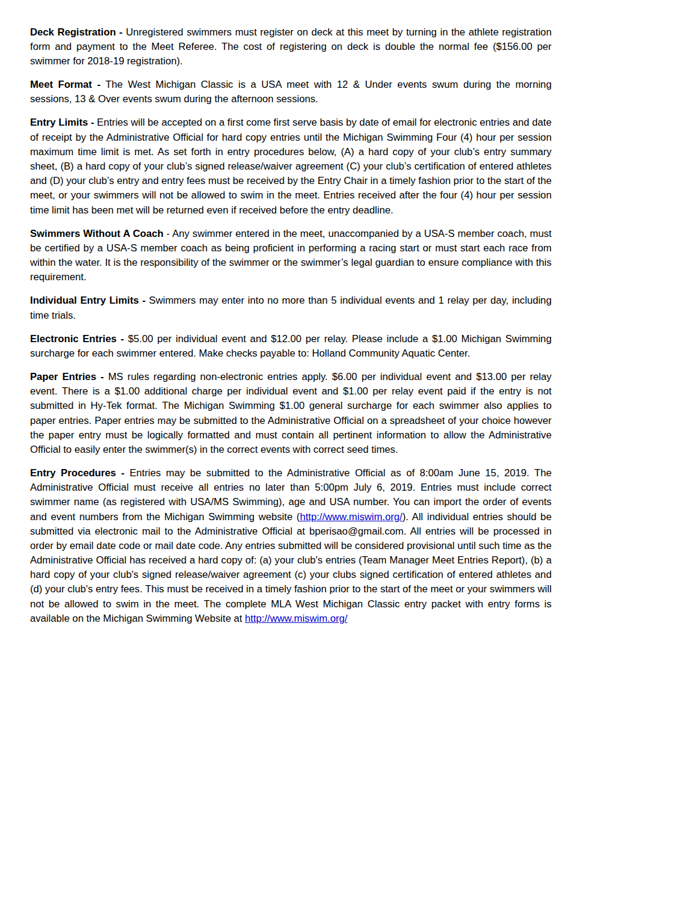Deck Registration - Unregistered swimmers must register on deck at this meet by turning in the athlete registration form and payment to the Meet Referee. The cost of registering on deck is double the normal fee ($156.00 per swimmer for 2018-19 registration).
Meet Format - The West Michigan Classic is a USA meet with 12 & Under events swum during the morning sessions, 13 & Over events swum during the afternoon sessions.
Entry Limits - Entries will be accepted on a first come first serve basis by date of email for electronic entries and date of receipt by the Administrative Official for hard copy entries until the Michigan Swimming Four (4) hour per session maximum time limit is met. As set forth in entry procedures below, (A) a hard copy of your club’s entry summary sheet, (B) a hard copy of your club’s signed release/waiver agreement (C) your club’s certification of entered athletes and (D) your club’s entry and entry fees must be received by the Entry Chair in a timely fashion prior to the start of the meet, or your swimmers will not be allowed to swim in the meet. Entries received after the four (4) hour per session time limit has been met will be returned even if received before the entry deadline.
Swimmers Without A Coach - Any swimmer entered in the meet, unaccompanied by a USA-S member coach, must be certified by a USA-S member coach as being proficient in performing a racing start or must start each race from within the water. It is the responsibility of the swimmer or the swimmer’s legal guardian to ensure compliance with this requirement.
Individual Entry Limits - Swimmers may enter into no more than 5 individual events and 1 relay per day, including time trials.
Electronic Entries - $5.00 per individual event and $12.00 per relay. Please include a $1.00 Michigan Swimming surcharge for each swimmer entered. Make checks payable to: Holland Community Aquatic Center.
Paper Entries - MS rules regarding non-electronic entries apply. $6.00 per individual event and $13.00 per relay event. There is a $1.00 additional charge per individual event and $1.00 per relay event paid if the entry is not submitted in Hy-Tek format. The Michigan Swimming $1.00 general surcharge for each swimmer also applies to paper entries. Paper entries may be submitted to the Administrative Official on a spreadsheet of your choice however the paper entry must be logically formatted and must contain all pertinent information to allow the Administrative Official to easily enter the swimmer(s) in the correct events with correct seed times.
Entry Procedures - Entries may be submitted to the Administrative Official as of 8:00am June 15, 2019. The Administrative Official must receive all entries no later than 5:00pm July 6, 2019. Entries must include correct swimmer name (as registered with USA/MS Swimming), age and USA number. You can import the order of events and event numbers from the Michigan Swimming website (http://www.miswim.org/). All individual entries should be submitted via electronic mail to the Administrative Official at bperisao@gmail.com. All entries will be processed in order by email date code or mail date code. Any entries submitted will be considered provisional until such time as the Administrative Official has received a hard copy of: (a) your club's entries (Team Manager Meet Entries Report), (b) a hard copy of your club's signed release/waiver agreement (c) your clubs signed certification of entered athletes and (d) your club's entry fees. This must be received in a timely fashion prior to the start of the meet or your swimmers will not be allowed to swim in the meet. The complete MLA West Michigan Classic entry packet with entry forms is available on the Michigan Swimming Website at http://www.miswim.org/